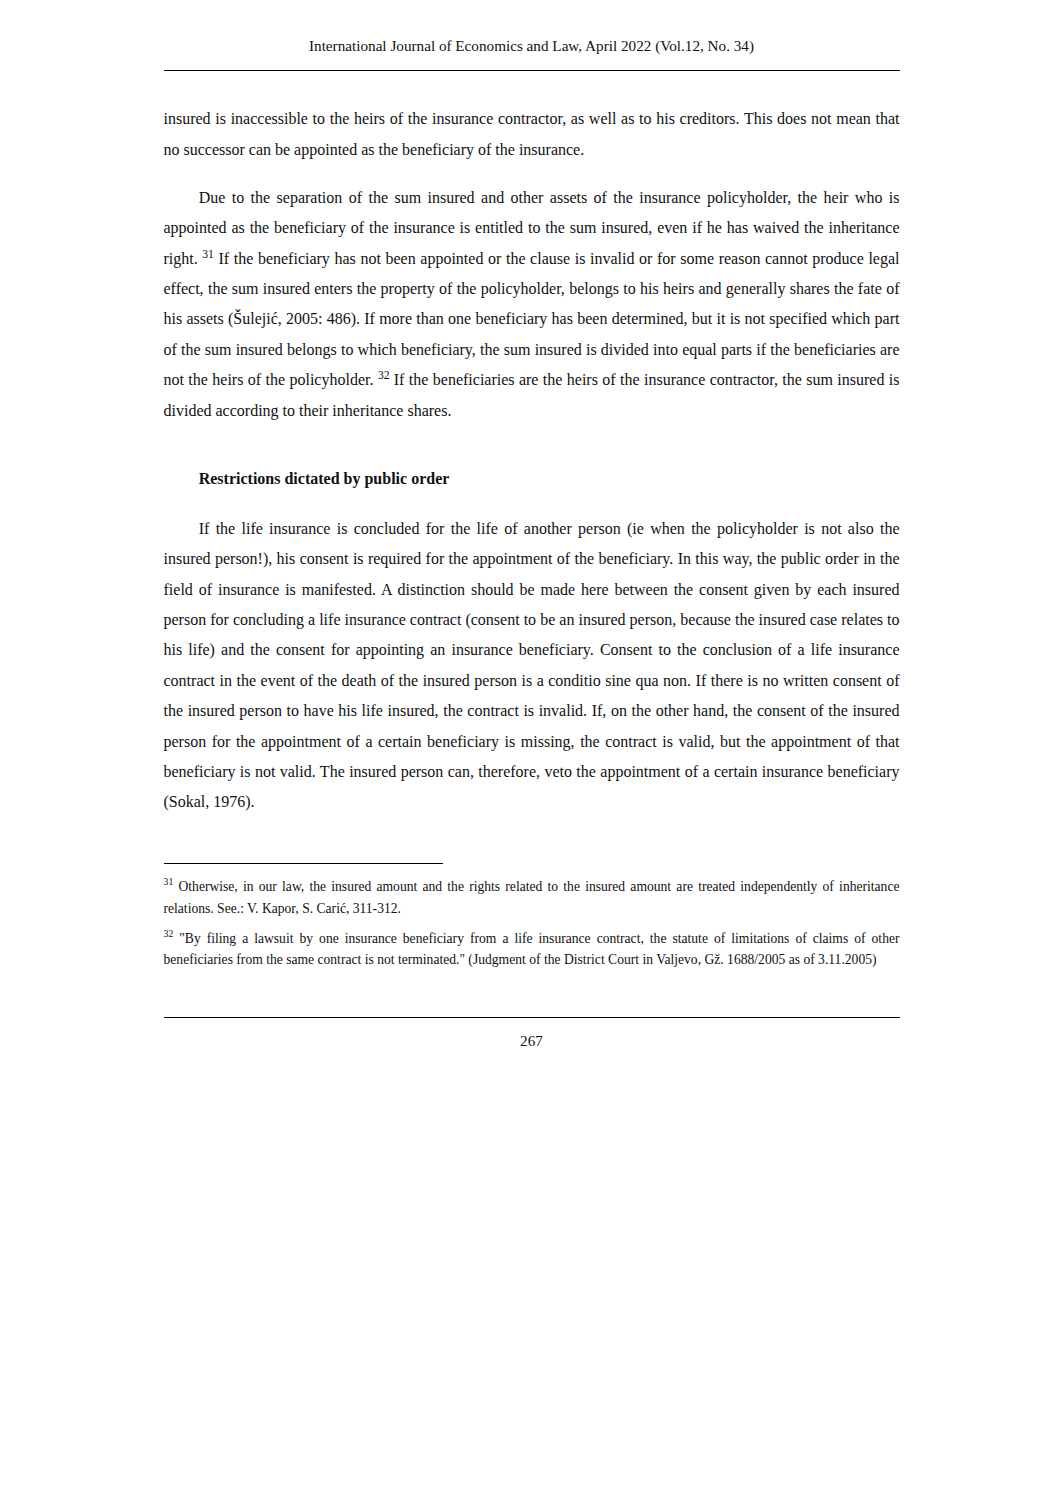International Journal of Economics and Law, April 2022 (Vol.12, No. 34)
insured is inaccessible to the heirs of the insurance contractor, as well as to his creditors. This does not mean that no successor can be appointed as the beneficiary of the insurance.
Due to the separation of the sum insured and other assets of the insurance policyholder, the heir who is appointed as the beneficiary of the insurance is entitled to the sum insured, even if he has waived the inheritance right. 31 If the beneficiary has not been appointed or the clause is invalid or for some reason cannot produce legal effect, the sum insured enters the property of the policyholder, belongs to his heirs and generally shares the fate of his assets (Šulejić, 2005: 486). If more than one beneficiary has been determined, but it is not specified which part of the sum insured belongs to which beneficiary, the sum insured is divided into equal parts if the beneficiaries are not the heirs of the policyholder. 32 If the beneficiaries are the heirs of the insurance contractor, the sum insured is divided according to their inheritance shares.
Restrictions dictated by public order
If the life insurance is concluded for the life of another person (ie when the policyholder is not also the insured person!), his consent is required for the appointment of the beneficiary. In this way, the public order in the field of insurance is manifested. A distinction should be made here between the consent given by each insured person for concluding a life insurance contract (consent to be an insured person, because the insured case relates to his life) and the consent for appointing an insurance beneficiary. Consent to the conclusion of a life insurance contract in the event of the death of the insured person is a conditio sine qua non. If there is no written consent of the insured person to have his life insured, the contract is invalid. If, on the other hand, the consent of the insured person for the appointment of a certain beneficiary is missing, the contract is valid, but the appointment of that beneficiary is not valid. The insured person can, therefore, veto the appointment of a certain insurance beneficiary (Sokal, 1976).
31 Otherwise, in our law, the insured amount and the rights related to the insured amount are treated independently of inheritance relations. See.: V. Kapor, S. Carić, 311‑312.
32 "By filing a lawsuit by one insurance beneficiary from a life insurance contract, the statute of limitations of claims of other beneficiaries from the same contract is not terminated." (Judgment of the District Court in Valjevo, Gž. 1688/2005 as of 3.11.2005)
267